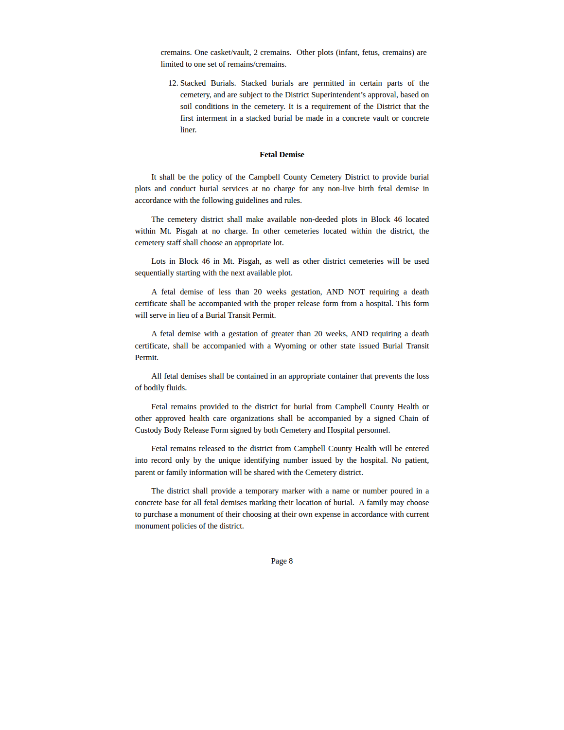cremains. One casket/vault, 2 cremains. Other plots (infant, fetus, cremains) are limited to one set of remains/cremains.
12. Stacked Burials. Stacked burials are permitted in certain parts of the cemetery, and are subject to the District Superintendent’s approval, based on soil conditions in the cemetery. It is a requirement of the District that the first interment in a stacked burial be made in a concrete vault or concrete liner.
Fetal Demise
It shall be the policy of the Campbell County Cemetery District to provide burial plots and conduct burial services at no charge for any non-live birth fetal demise in accordance with the following guidelines and rules.
The cemetery district shall make available non-deeded plots in Block 46 located within Mt. Pisgah at no charge. In other cemeteries located within the district, the cemetery staff shall choose an appropriate lot.
Lots in Block 46 in Mt. Pisgah, as well as other district cemeteries will be used sequentially starting with the next available plot.
A fetal demise of less than 20 weeks gestation, AND NOT requiring a death certificate shall be accompanied with the proper release form from a hospital. This form will serve in lieu of a Burial Transit Permit.
A fetal demise with a gestation of greater than 20 weeks, AND requiring a death certificate, shall be accompanied with a Wyoming or other state issued Burial Transit Permit.
All fetal demises shall be contained in an appropriate container that prevents the loss of bodily fluids.
Fetal remains provided to the district for burial from Campbell County Health or other approved health care organizations shall be accompanied by a signed Chain of Custody Body Release Form signed by both Cemetery and Hospital personnel.
Fetal remains released to the district from Campbell County Health will be entered into record only by the unique identifying number issued by the hospital. No patient, parent or family information will be shared with the Cemetery district.
The district shall provide a temporary marker with a name or number poured in a concrete base for all fetal demises marking their location of burial. A family may choose to purchase a monument of their choosing at their own expense in accordance with current monument policies of the district.
Page 8